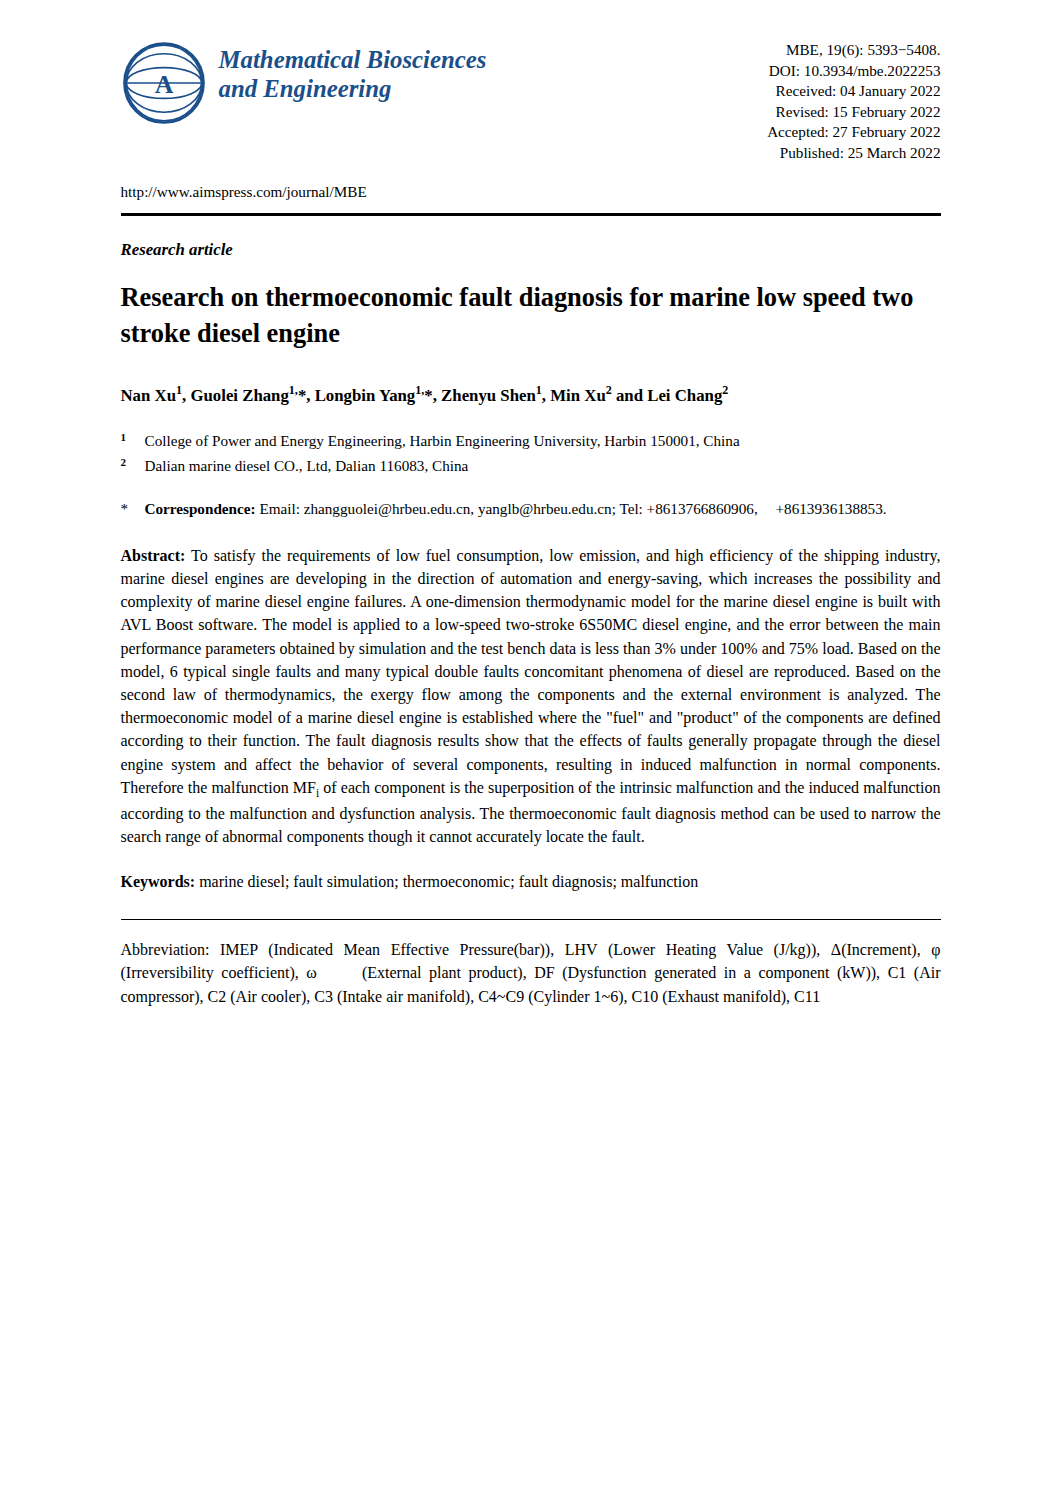A
Mathematical Biosciences
and Engineering
MBE, 19(6): 5393−5408.
DOI: 10.3934/mbe.2022253
Received: 04 January 2022
Revised: 15 February 2022
Accepted: 27 February 2022
Published: 25 March 2022
http://www.aimspress.com/journal/MBE
Research article
Research on thermoeconomic fault diagnosis for marine low speed two stroke diesel engine
Nan Xu1, Guolei Zhang1,*, Longbin Yang1,*, Zhenyu Shen1, Min Xu2 and Lei Chang2
1 College of Power and Energy Engineering, Harbin Engineering University, Harbin 150001, China
2 Dalian marine diesel CO., Ltd, Dalian 116083, China
* Correspondence: Email: zhangguolei@hrbeu.edu.cn, yanglb@hrbeu.edu.cn; Tel: +8613766860906, +8613936138853.
Abstract: To satisfy the requirements of low fuel consumption, low emission, and high efficiency of the shipping industry, marine diesel engines are developing in the direction of automation and energy-saving, which increases the possibility and complexity of marine diesel engine failures. A one-dimension thermodynamic model for the marine diesel engine is built with AVL Boost software. The model is applied to a low-speed two-stroke 6S50MC diesel engine, and the error between the main performance parameters obtained by simulation and the test bench data is less than 3% under 100% and 75% load. Based on the model, 6 typical single faults and many typical double faults concomitant phenomena of diesel are reproduced. Based on the second law of thermodynamics, the exergy flow among the components and the external environment is analyzed. The thermoeconomic model of a marine diesel engine is established where the "fuel" and "product" of the components are defined according to their function. The fault diagnosis results show that the effects of faults generally propagate through the diesel engine system and affect the behavior of several components, resulting in induced malfunction in normal components. Therefore the malfunction MFi of each component is the superposition of the intrinsic malfunction and the induced malfunction according to the malfunction and dysfunction analysis. The thermoeconomic fault diagnosis method can be used to narrow the search range of abnormal components though it cannot accurately locate the fault.
Keywords: marine diesel; fault simulation; thermoeconomic; fault diagnosis; malfunction
Abbreviation: IMEP (Indicated Mean Effective Pressure(bar)), LHV (Lower Heating Value (J/kg)), Δ(Increment), φ (Irreversibility coefficient), ω (External plant product), DF (Dysfunction generated in a component (kW)), C1 (Air compressor), C2 (Air cooler), C3 (Intake air manifold), C4~C9 (Cylinder 1~6), C10 (Exhaust manifold), C11